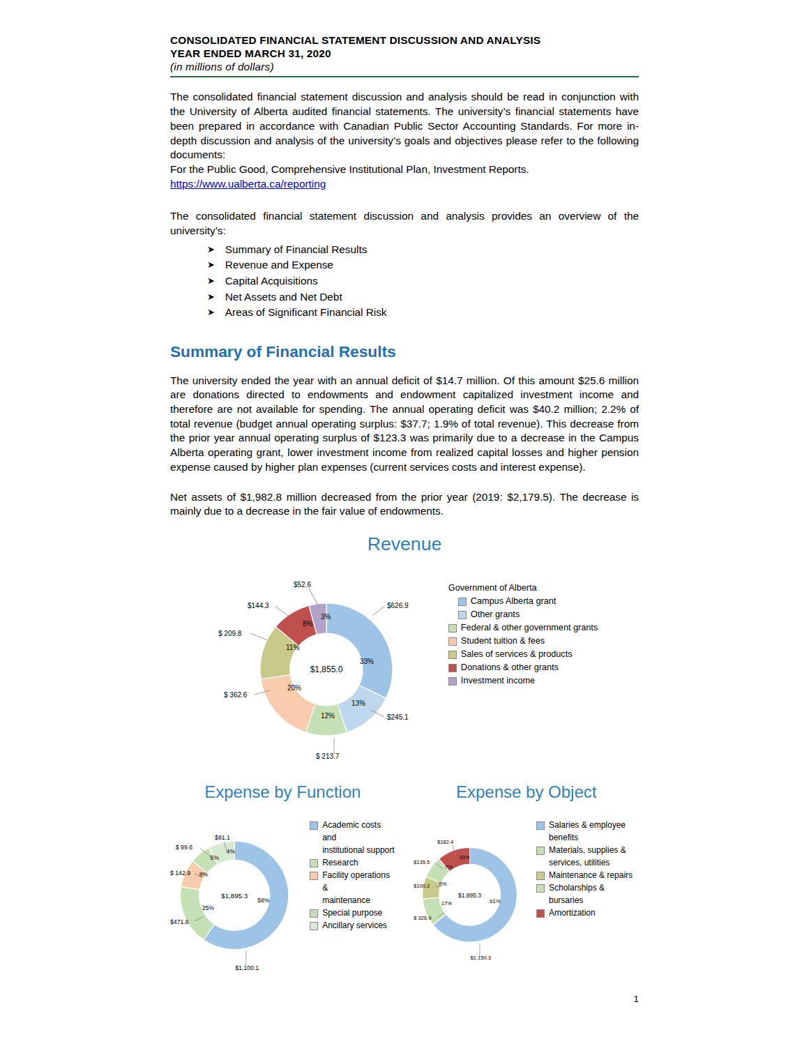CONSOLIDATED FINANCIAL STATEMENT DISCUSSION AND ANALYSIS
YEAR ENDED MARCH 31, 2020
(in millions of dollars)
The consolidated financial statement discussion and analysis should be read in conjunction with the University of Alberta audited financial statements. The university’s financial statements have been prepared in accordance with Canadian Public Sector Accounting Standards. For more in-depth discussion and analysis of the university’s goals and objectives please refer to the following documents:
For the Public Good, Comprehensive Institutional Plan, Investment Reports.
https://www.ualberta.ca/reporting
The consolidated financial statement discussion and analysis provides an overview of the university’s:
Summary of Financial Results
Revenue and Expense
Capital Acquisitions
Net Assets and Net Debt
Areas of Significant Financial Risk
Summary of Financial Results
The university ended the year with an annual deficit of $14.7 million. Of this amount $25.6 million are donations directed to endowments and endowment capitalized investment income and therefore are not available for spending. The annual operating deficit was $40.2 million; 2.2% of total revenue (budget annual operating surplus: $37.7; 1.9% of total revenue). This decrease from the prior year annual operating surplus of $123.3 was primarily due to a decrease in the Campus Alberta operating grant, lower investment income from realized capital losses and higher pension expense caused by higher plan expenses (current services costs and interest expense).
Net assets of $1,982.8 million decreased from the prior year (2019: $2,179.5). The decrease is mainly due to a decrease in the fair value of endowments.
Revenue
33% 13% 12% 20% 11% 8% 3% $1,855.0 $626.9 $245.1 $ 213.7 $ 362.6 $ 209.8 $144.3 $52.6
Government of Alberta
Campus Alberta grant
Other grants
Federal & other government grants
Student tuition & fees
Sales of services & products
Donations & other grants
Investment income
Expense by Function
58% 25% 8% 5% 4% $1,895.3 $ 99.6 $81.1 $ 142.9 $471.6 $1,100.1
Academic costs and
institutional support
Research
Facility operations &
maintenance
Special purpose
Ancillary services
Expense by Object
61% 17% 5% 7% 10% $1,895.3 $182.4 $135.5 $100.2 $ 326.9 $1,150.3
Salaries & employee benefits
Materials, supplies &
services, utilities
Maintenance & repairs
Scholarships & bursaries
Amortization
1